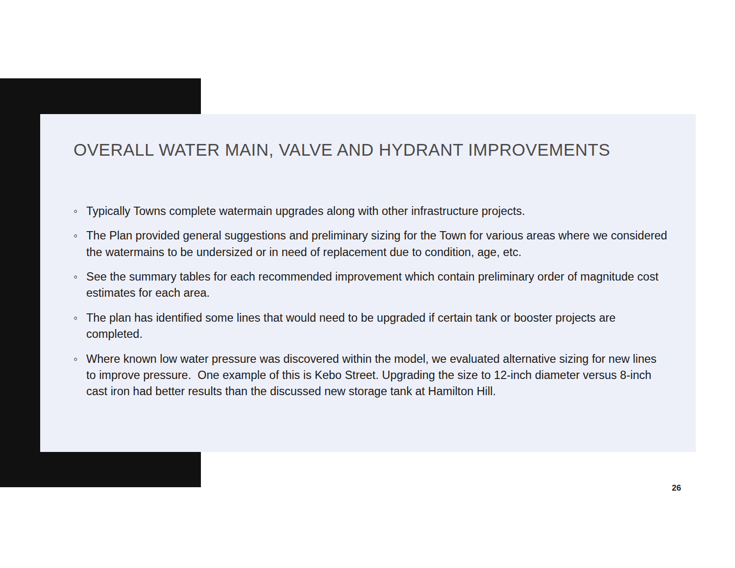OVERALL WATER MAIN, VALVE AND HYDRANT IMPROVEMENTS
Typically Towns complete watermain upgrades along with other infrastructure projects.
The Plan provided general suggestions and preliminary sizing for the Town for various areas where we considered the watermains to be undersized or in need of replacement due to condition, age, etc.
See the summary tables for each recommended improvement which contain preliminary order of magnitude cost estimates for each area.
The plan has identified some lines that would need to be upgraded if certain tank or booster projects are completed.
Where known low water pressure was discovered within the model, we evaluated alternative sizing for new lines to improve pressure. One example of this is Kebo Street. Upgrading the size to 12-inch diameter versus 8-inch cast iron had better results than the discussed new storage tank at Hamilton Hill.
26